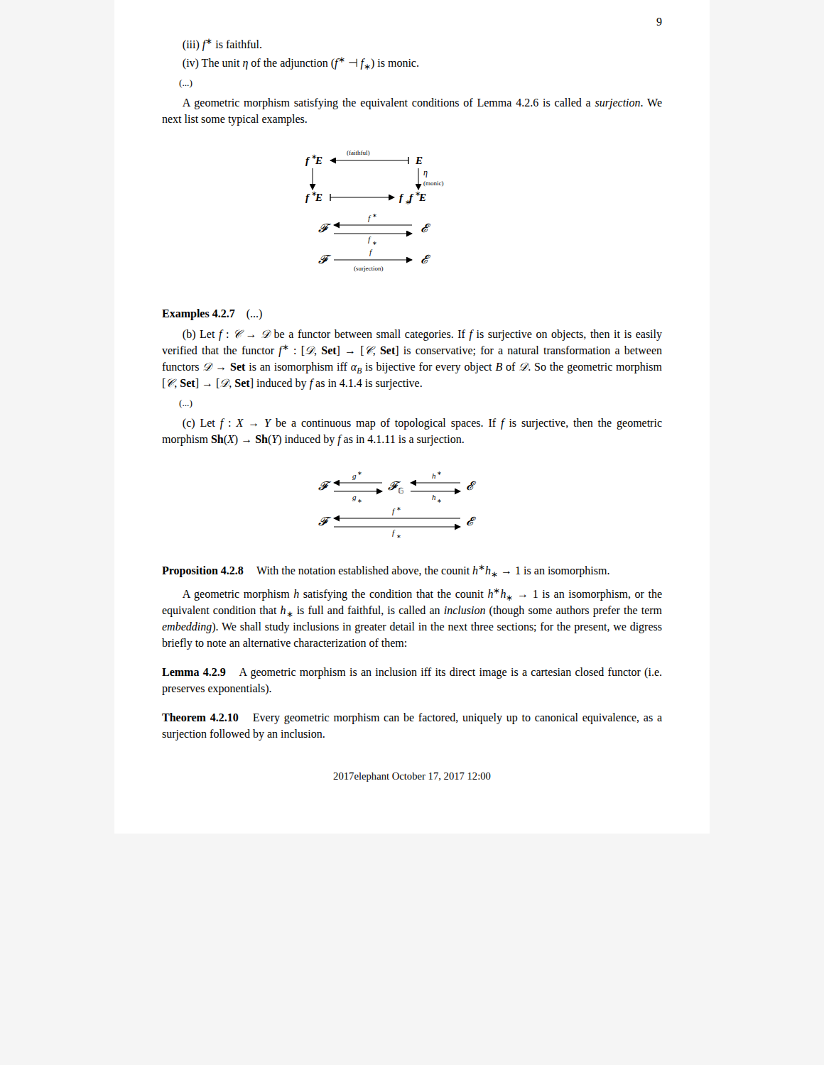9
(iii) f∗ is faithful.
(iv) The unit η of the adjunction (f∗ ⊣ f∗) is monic.
(...)
A geometric morphism satisfying the equivalent conditions of Lemma 4.2.6 is called a surjection. We next list some typical examples.
Row 1: f*E <--(faithful)-- E f ∗ E E (faithful) η (monic) f_* f* E --> f ∗ E f ∗ f ∗ E 𝓕 𝓔 f ∗ f ∗ E (surjection) --> 𝓕 𝓔 f (surjection)
Examples 4.2.7 (...)
(b) Let f : 𝒞 → 𝒟 be a functor between small categories. If f is surjective on objects, then it is easily verified that the functor f∗ : [𝒟, Set] → [𝒞, Set] is conservative; for a natural transformation a between functors 𝒟 → Set is an isomorphism iff αB is bijective for every object B of 𝒟. So the geometric morphism [𝒞, Set] → [𝒟, Set] induced by f as in 4.1.4 is surjective.
(...)
(c) Let f : X → Y be a continuous map of topological spaces. If f is surjective, then the geometric morphism Sh(X) → Sh(Y) induced by f as in 4.1.11 is a surjection.
𝓕 g ∗ g ∗ 𝓕 𝔾 h ∗ h ∗ 𝓔 𝓕 𝓔 f ∗ f ∗
Proposition 4.2.8 With the notation established above, the counit h∗h∗ → 1 is an isomorphism.
A geometric morphism h satisfying the condition that the counit h∗h∗ → 1 is an isomorphism, or the equivalent condition that h∗ is full and faithful, is called an inclusion (though some authors prefer the term embedding). We shall study inclusions in greater detail in the next three sections; for the present, we digress briefly to note an alternative characterization of them:
Lemma 4.2.9 A geometric morphism is an inclusion iff its direct image is a cartesian closed functor (i.e. preserves exponentials).
Theorem 4.2.10 Every geometric morphism can be factored, uniquely up to canonical equivalence, as a surjection followed by an inclusion.
2017elephant October 17, 2017 12:00